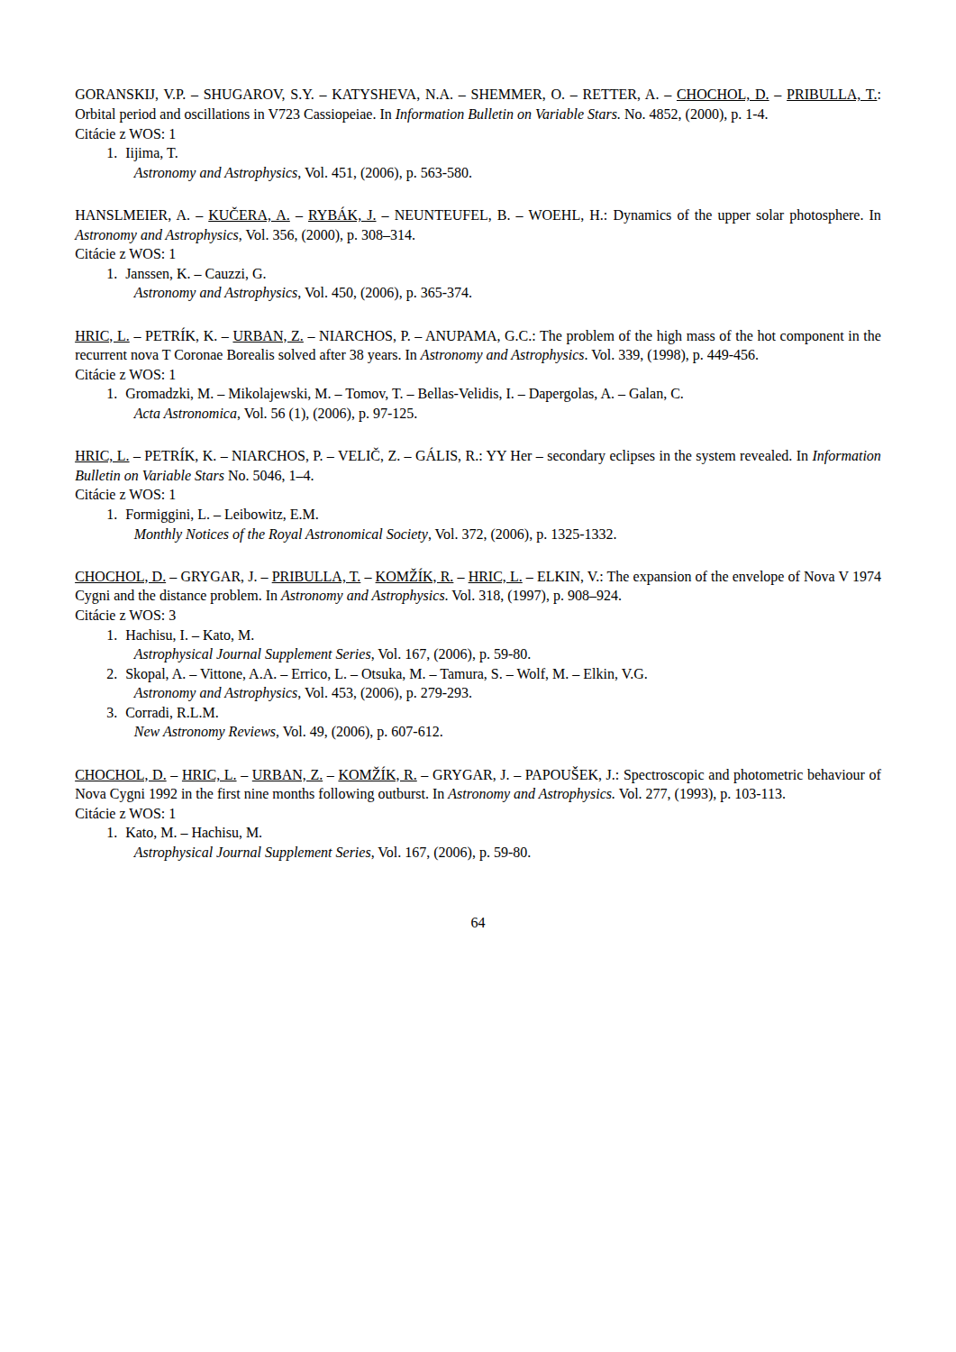GORANSKIJ, V.P. – SHUGAROV, S.Y. – KATYSHEVA, N.A. – SHEMMER, O. – RETTER, A. – CHOCHOL, D. – PRIBULLA, T.: Orbital period and oscillations in V723 Cassiopeiae. In Information Bulletin on Variable Stars. No. 4852, (2000), p. 1-4.
Citácie z WOS: 1
Iijima, T.Astronomy and Astrophysics, Vol. 451, (2006), p. 563-580.
HANSLMEIER, A. – KUČERA, A. – RYBÁK, J. – NEUNTEUFEL, B. – WOEHL, H.: Dynamics of the upper solar photosphere. In Astronomy and Astrophysics, Vol. 356, (2000), p. 308–314.
Citácie z WOS: 1
Janssen, K. – Cauzzi, G.Astronomy and Astrophysics, Vol. 450, (2006), p. 365-374.
HRIC, L. – PETRÍK, K. – URBAN, Z. – NIARCHOS, P. – ANUPAMA, G.C.: The problem of the high mass of the hot component in the recurrent nova T Coronae Borealis solved after 38 years. In Astronomy and Astrophysics. Vol. 339, (1998), p. 449-456.
Citácie z WOS: 1
Gromadzki, M. – Mikolajewski, M. – Tomov, T. – Bellas-Velidis, I. – Dapergolas, A. – Galan, C.Acta Astronomica, Vol. 56 (1), (2006), p. 97-125.
HRIC, L. – PETRÍK, K. – NIARCHOS, P. – VELIČ, Z. – GÁLIS, R.: YY Her – secondary eclipses in the system revealed. In Information Bulletin on Variable Stars No. 5046, 1–4.
Citácie z WOS: 1
Formiggini, L. – Leibowitz, E.M.Monthly Notices of the Royal Astronomical Society, Vol. 372, (2006), p. 1325-1332.
CHOCHOL, D. – GRYGAR, J. – PRIBULLA, T. – KOMŽÍK, R. – HRIC, L. – ELKIN, V.: The expansion of the envelope of Nova V 1974 Cygni and the distance problem. In Astronomy and Astrophysics. Vol. 318, (1997), p. 908–924.
Citácie z WOS: 3
Hachisu, I. – Kato, M.Astrophysical Journal Supplement Series, Vol. 167, (2006), p. 59-80.
Skopal, A. – Vittone, A.A. – Errico, L. – Otsuka, M. – Tamura, S. – Wolf, M. – Elkin, V.G.Astronomy and Astrophysics, Vol. 453, (2006), p. 279-293.
Corradi, R.L.M.New Astronomy Reviews, Vol. 49, (2006), p. 607-612.
CHOCHOL, D. – HRIC, L. – URBAN, Z. – KOMŽÍK, R. – GRYGAR, J. – PAPOUŠEK, J.: Spectroscopic and photometric behaviour of Nova Cygni 1992 in the first nine months following outburst. In Astronomy and Astrophysics. Vol. 277, (1993), p. 103-113.
Citácie z WOS: 1
Kato, M. – Hachisu, M.Astrophysical Journal Supplement Series, Vol. 167, (2006), p. 59-80.
64